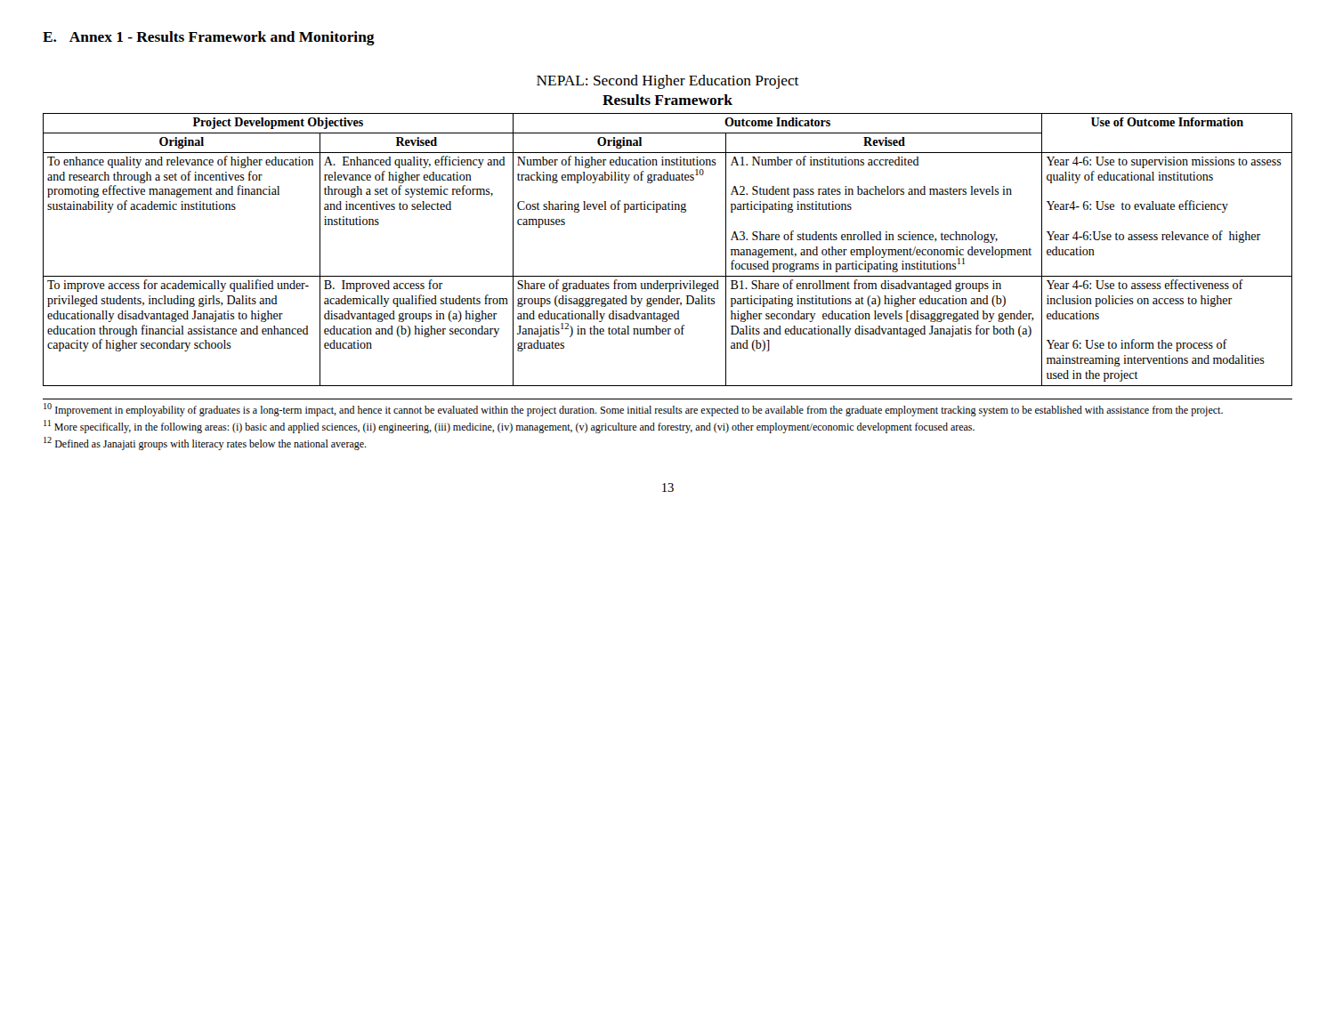E. Annex 1 - Results Framework and Monitoring
NEPAL: Second Higher Education Project
Results Framework
| Project Development Objectives | Outcome Indicators | Use of Outcome Information |
| --- | --- | --- |
| Original | Revised | Original | Revised |
| To enhance quality and relevance of higher education and research through a set of incentives for promoting effective management and financial sustainability of academic institutions | A. Enhanced quality, efficiency and relevance of higher education through a set of systemic reforms, and incentives to selected institutions | Number of higher education institutions tracking employability of graduates 10 Cost sharing level of participating campuses | A1. Number of institutions accredited A2. Student pass rates in bachelors and masters levels in participating institutions A3. Share of students enrolled in science, technology, management, and other employment/economic development focused programs in participating institutions 11 | Year 4-6: Use to supervision missions to assess quality of educational institutions Year4- 6: Use to evaluate efficiency Year 4-6:Use to assess relevance of higher education |
| To improve access for academically qualified under-privileged students, including girls, Dalits and educationally disadvantaged Janajatis to higher education through financial assistance and enhanced capacity of higher secondary schools | B. Improved access for academically qualified students from disadvantaged groups in (a) higher education and (b) higher secondary education | Share of graduates from underprivileged groups (disaggregated by gender, Dalits and educationally disadvantaged Janajatis 12 ) in the total number of graduates | B1. Share of enrollment from disadvantaged groups in participating institutions at (a) higher education and (b) higher secondary education levels [disaggregated by gender, Dalits and educationally disadvantaged Janajatis for both (a) and (b)] | Year 4-6: Use to assess effectiveness of inclusion policies on access to higher educations Year 6: Use to inform the process of mainstreaming interventions and modalities used in the project |
10 Improvement in employability of graduates is a long-term impact, and hence it cannot be evaluated within the project duration. Some initial results are expected to be available from the graduate employment tracking system to be established with assistance from the project.
11 More specifically, in the following areas: (i) basic and applied sciences, (ii) engineering, (iii) medicine, (iv) management, (v) agriculture and forestry, and (vi) other employment/economic development focused areas.
12 Defined as Janajati groups with literacy rates below the national average.
13